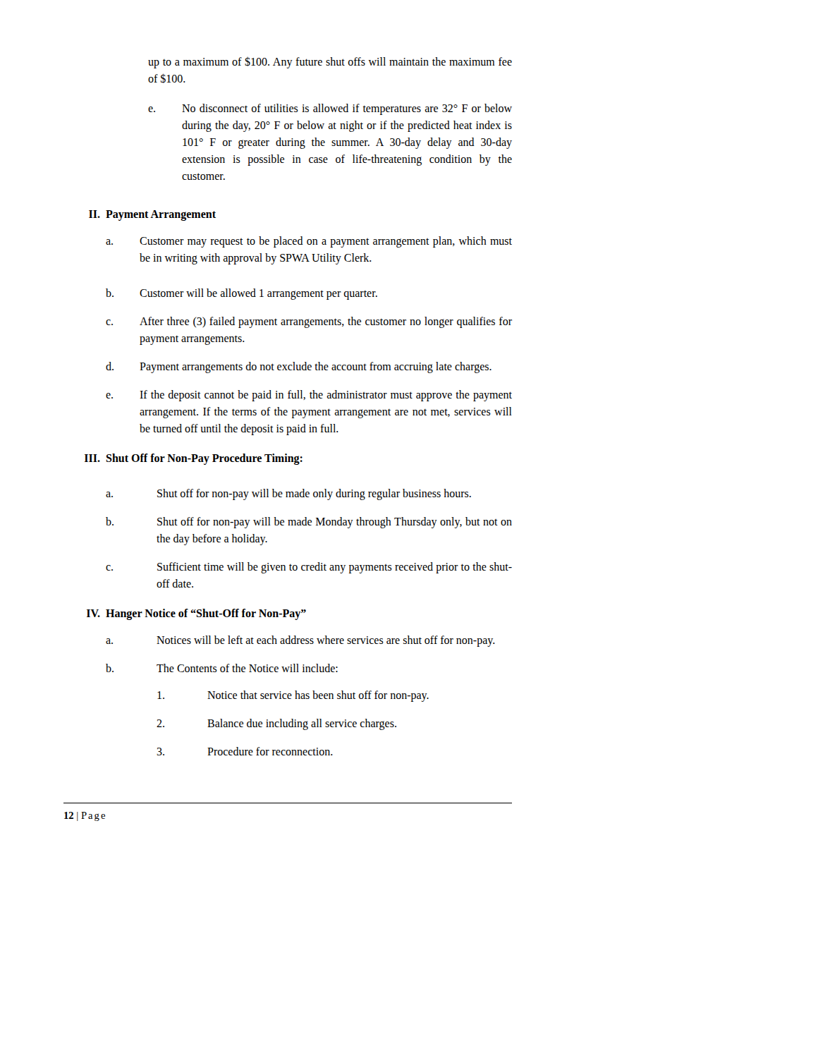up to a maximum of $100. Any future shut offs will maintain the maximum fee of $100.
No disconnect of utilities is allowed if temperatures are 32° F or below during the day, 20° F or below at night or if the predicted heat index is 101° F or greater during the summer. A 30-day delay and 30-day extension is possible in case of life-threatening condition by the customer.
II. Payment Arrangement
Customer may request to be placed on a payment arrangement plan, which must be in writing with approval by SPWA Utility Clerk.
Customer will be allowed 1 arrangement per quarter.
After three (3) failed payment arrangements, the customer no longer qualifies for payment arrangements.
Payment arrangements do not exclude the account from accruing late charges.
If the deposit cannot be paid in full, the administrator must approve the payment arrangement. If the terms of the payment arrangement are not met, services will be turned off until the deposit is paid in full.
III. Shut Off for Non-Pay Procedure Timing:
Shut off for non-pay will be made only during regular business hours.
Shut off for non-pay will be made Monday through Thursday only, but not on the day before a holiday.
Sufficient time will be given to credit any payments received prior to the shut-off date.
IV. Hanger Notice of “Shut-Off for Non-Pay”
Notices will be left at each address where services are shut off for non-pay.
The Contents of the Notice will include:
Notice that service has been shut off for non-pay.
Balance due including all service charges.
Procedure for reconnection.
12 | Page